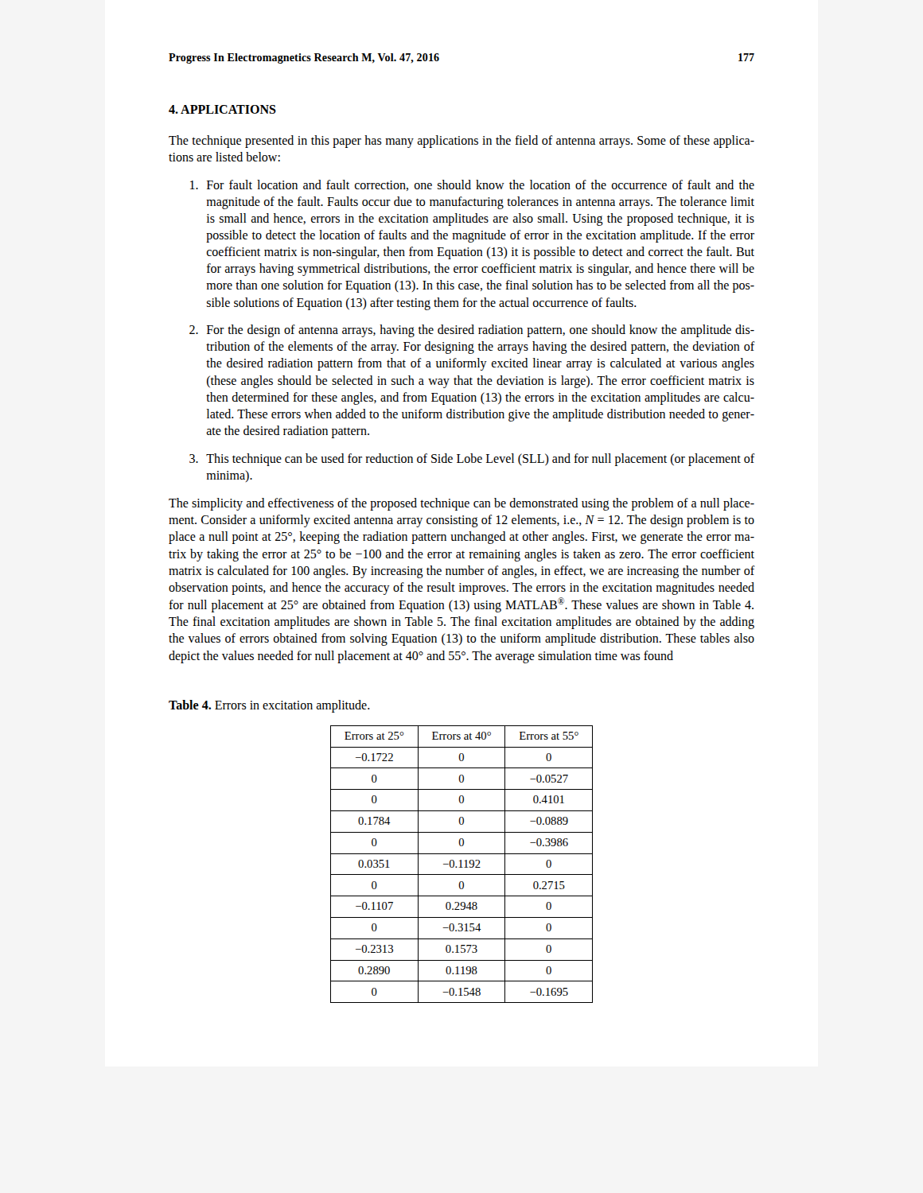Progress In Electromagnetics Research M, Vol. 47, 2016 177
4. APPLICATIONS
The technique presented in this paper has many applications in the field of antenna arrays. Some of these applications are listed below:
For fault location and fault correction, one should know the location of the occurrence of fault and the magnitude of the fault. Faults occur due to manufacturing tolerances in antenna arrays. The tolerance limit is small and hence, errors in the excitation amplitudes are also small. Using the proposed technique, it is possible to detect the location of faults and the magnitude of error in the excitation amplitude. If the error coefficient matrix is non-singular, then from Equation (13) it is possible to detect and correct the fault. But for arrays having symmetrical distributions, the error coefficient matrix is singular, and hence there will be more than one solution for Equation (13). In this case, the final solution has to be selected from all the possible solutions of Equation (13) after testing them for the actual occurrence of faults.
For the design of antenna arrays, having the desired radiation pattern, one should know the amplitude distribution of the elements of the array. For designing the arrays having the desired pattern, the deviation of the desired radiation pattern from that of a uniformly excited linear array is calculated at various angles (these angles should be selected in such a way that the deviation is large). The error coefficient matrix is then determined for these angles, and from Equation (13) the errors in the excitation amplitudes are calculated. These errors when added to the uniform distribution give the amplitude distribution needed to generate the desired radiation pattern.
This technique can be used for reduction of Side Lobe Level (SLL) and for null placement (or placement of minima).
The simplicity and effectiveness of the proposed technique can be demonstrated using the problem of a null placement. Consider a uniformly excited antenna array consisting of 12 elements, i.e., N = 12. The design problem is to place a null point at 25°, keeping the radiation pattern unchanged at other angles. First, we generate the error matrix by taking the error at 25° to be −100 and the error at remaining angles is taken as zero. The error coefficient matrix is calculated for 100 angles. By increasing the number of angles, in effect, we are increasing the number of observation points, and hence the accuracy of the result improves. The errors in the excitation magnitudes needed for null placement at 25° are obtained from Equation (13) using MATLAB®. These values are shown in Table 4. The final excitation amplitudes are shown in Table 5. The final excitation amplitudes are obtained by the adding the values of errors obtained from solving Equation (13) to the uniform amplitude distribution. These tables also depict the values needed for null placement at 40° and 55°. The average simulation time was found
Table 4. Errors in excitation amplitude.
| Errors at 25° | Errors at 40° | Errors at 55° |
| --- | --- | --- |
| −0.1722 | 0 | 0 |
| 0 | 0 | −0.0527 |
| 0 | 0 | 0.4101 |
| 0.1784 | 0 | −0.0889 |
| 0 | 0 | −0.3986 |
| 0.0351 | −0.1192 | 0 |
| 0 | 0 | 0.2715 |
| −0.1107 | 0.2948 | 0 |
| 0 | −0.3154 | 0 |
| −0.2313 | 0.1573 | 0 |
| 0.2890 | 0.1198 | 0 |
| 0 | −0.1548 | −0.1695 |